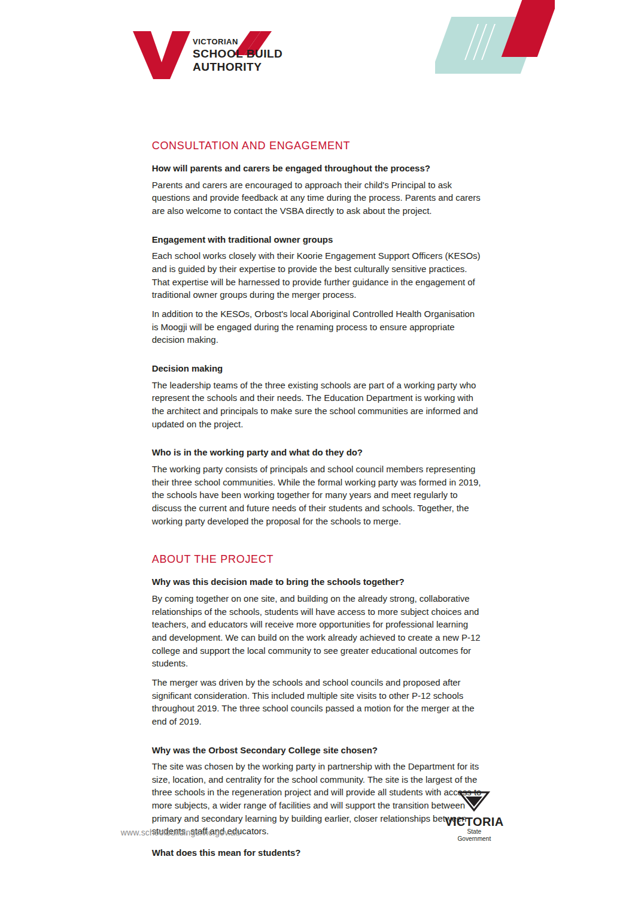VICTORIAN SCHOOL BUILDING AUTHORITY
Consultation and Engagement
How will parents and carers be engaged throughout the process?
Parents and carers are encouraged to approach their child's Principal to ask questions and provide feedback at any time during the process. Parents and carers are also welcome to contact the VSBA directly to ask about the project.
Engagement with traditional owner groups
Each school works closely with their Koorie Engagement Support Officers (KESOs) and is guided by their expertise to provide the best culturally sensitive practices. That expertise will be harnessed to provide further guidance in the engagement of traditional owner groups during the merger process.
In addition to the KESOs, Orbost's local Aboriginal Controlled Health Organisation is Moogji will be engaged during the renaming process to ensure appropriate decision making.
Decision making
The leadership teams of the three existing schools are part of a working party who represent the schools and their needs. The Education Department is working with the architect and principals to make sure the school communities are informed and updated on the project.
Who is in the working party and what do they do?
The working party consists of principals and school council members representing their three school communities. While the formal working party was formed in 2019, the schools have been working together for many years and meet regularly to discuss the current and future needs of their students and schools. Together, the working party developed the proposal for the schools to merge.
About the project
Why was this decision made to bring the schools together?
By coming together on one site, and building on the already strong, collaborative relationships of the schools, students will have access to more subject choices and teachers, and educators will receive more opportunities for professional learning and development. We can build on the work already achieved to create a new P-12 college and support the local community to see greater educational outcomes for students.
The merger was driven by the schools and school councils and proposed after significant consideration. This included multiple site visits to other P-12 schools throughout 2019. The three school councils passed a motion for the merger at the end of 2019.
Why was the Orbost Secondary College site chosen?
The site was chosen by the working party in partnership with the Department for its size, location, and centrality for the school community. The site is the largest of the three schools in the regeneration project and will provide all students with access to more subjects, a wider range of facilities and will support the transition between primary and secondary learning by building earlier, closer relationships between students, staff and educators.
What does this mean for students?
www.schoolbuildings.vic.gov.au
VICTORIA
State
Government